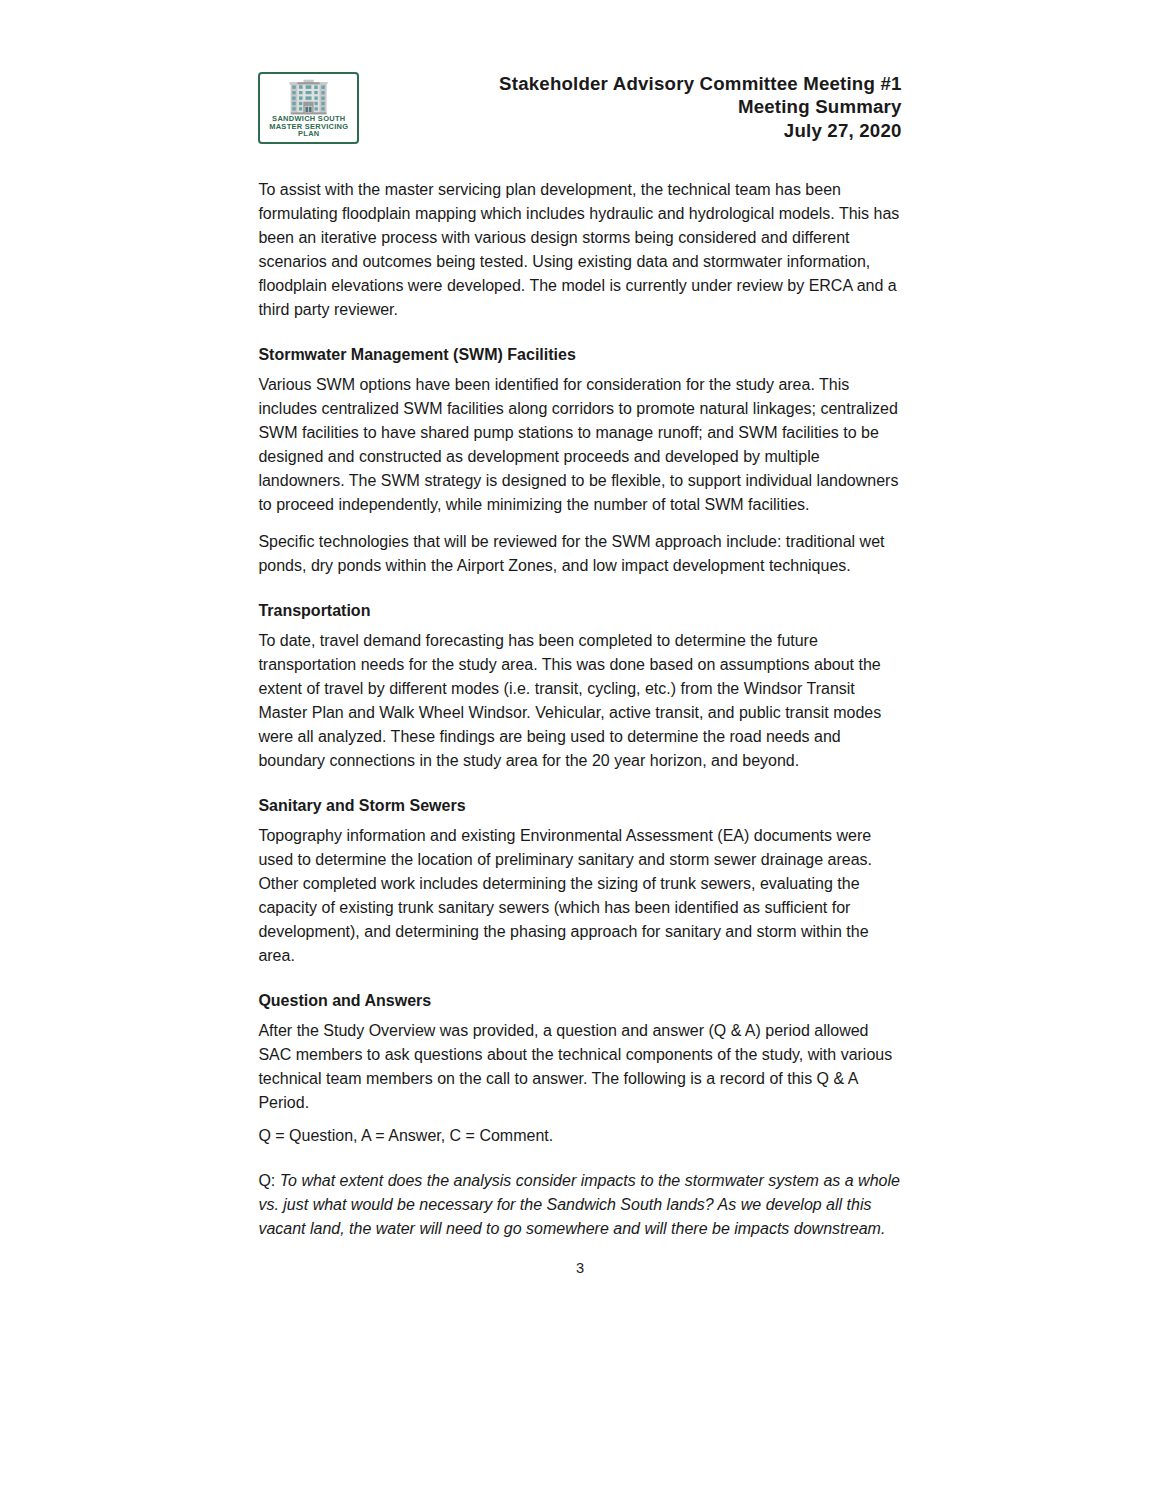🏢
SANDWICH SOUTH
MASTER SERVICING
PLAN
Stakeholder Advisory Committee Meeting #1
Meeting Summary
July 27, 2020
To assist with the master servicing plan development, the technical team has been formulating floodplain mapping which includes hydraulic and hydrological models. This has been an iterative process with various design storms being considered and different scenarios and outcomes being tested. Using existing data and stormwater information, floodplain elevations were developed. The model is currently under review by ERCA and a third party reviewer.
Stormwater Management (SWM) Facilities
Various SWM options have been identified for consideration for the study area. This includes centralized SWM facilities along corridors to promote natural linkages; centralized SWM facilities to have shared pump stations to manage runoff; and SWM facilities to be designed and constructed as development proceeds and developed by multiple landowners. The SWM strategy is designed to be flexible, to support individual landowners to proceed independently, while minimizing the number of total SWM facilities.
Specific technologies that will be reviewed for the SWM approach include: traditional wet ponds, dry ponds within the Airport Zones, and low impact development techniques.
Transportation
To date, travel demand forecasting has been completed to determine the future transportation needs for the study area. This was done based on assumptions about the extent of travel by different modes (i.e. transit, cycling, etc.) from the Windsor Transit Master Plan and Walk Wheel Windsor. Vehicular, active transit, and public transit modes were all analyzed. These findings are being used to determine the road needs and boundary connections in the study area for the 20 year horizon, and beyond.
Sanitary and Storm Sewers
Topography information and existing Environmental Assessment (EA) documents were used to determine the location of preliminary sanitary and storm sewer drainage areas. Other completed work includes determining the sizing of trunk sewers, evaluating the capacity of existing trunk sanitary sewers (which has been identified as sufficient for development), and determining the phasing approach for sanitary and storm within the area.
Question and Answers
After the Study Overview was provided, a question and answer (Q & A) period allowed SAC members to ask questions about the technical components of the study, with various technical team members on the call to answer. The following is a record of this Q & A Period.
Q = Question, A = Answer, C = Comment.
Q: To what extent does the analysis consider impacts to the stormwater system as a whole vs. just what would be necessary for the Sandwich South lands? As we develop all this vacant land, the water will need to go somewhere and will there be impacts downstream.
3